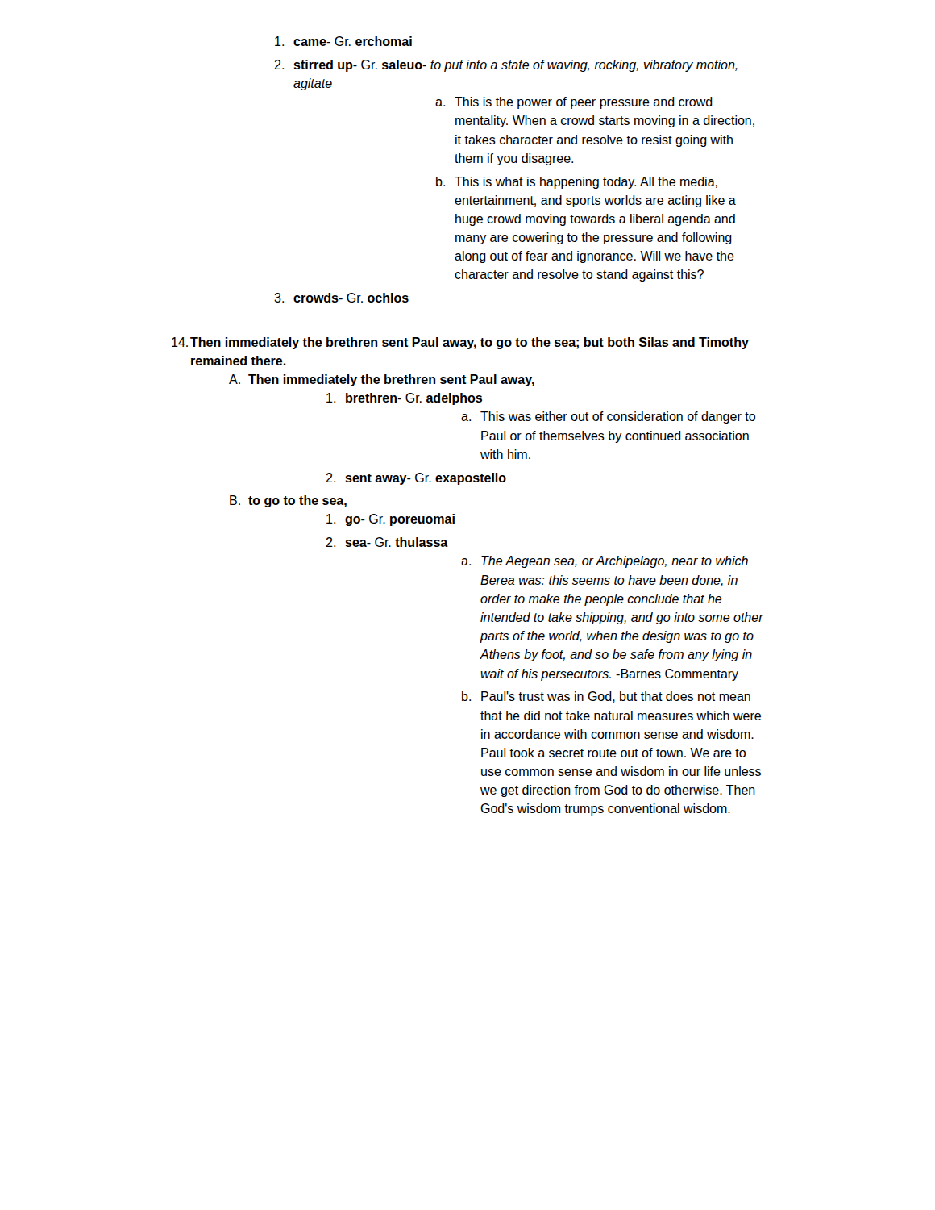1. came- Gr. erchomai
2. stirred up- Gr. saleuo- to put into a state of waving, rocking, vibratory motion, agitate
a. This is the power of peer pressure and crowd mentality. When a crowd starts moving in a direction, it takes character and resolve to resist going with them if you disagree.
b. This is what is happening today. All the media, entertainment, and sports worlds are acting like a huge crowd moving towards a liberal agenda and many are cowering to the pressure and following along out of fear and ignorance. Will we have the character and resolve to stand against this?
3. crowds- Gr. ochlos
14. Then immediately the brethren sent Paul away, to go to the sea; but both Silas and Timothy remained there.
A. Then immediately the brethren sent Paul away,
1. brethren- Gr. adelphos
a. This was either out of consideration of danger to Paul or of themselves by continued association with him.
2. sent away- Gr. exapostello
B. to go to the sea,
1. go- Gr. poreuomai
2. sea- Gr. thulassa
a. The Aegean sea, or Archipelago, near to which Berea was: this seems to have been done, in order to make the people conclude that he intended to take shipping, and go into some other parts of the world, when the design was to go to Athens by foot, and so be safe from any lying in wait of his persecutors. -Barnes Commentary
b. Paul's trust was in God, but that does not mean that he did not take natural measures which were in accordance with common sense and wisdom. Paul took a secret route out of town. We are to use common sense and wisdom in our life unless we get direction from God to do otherwise. Then God's wisdom trumps conventional wisdom.